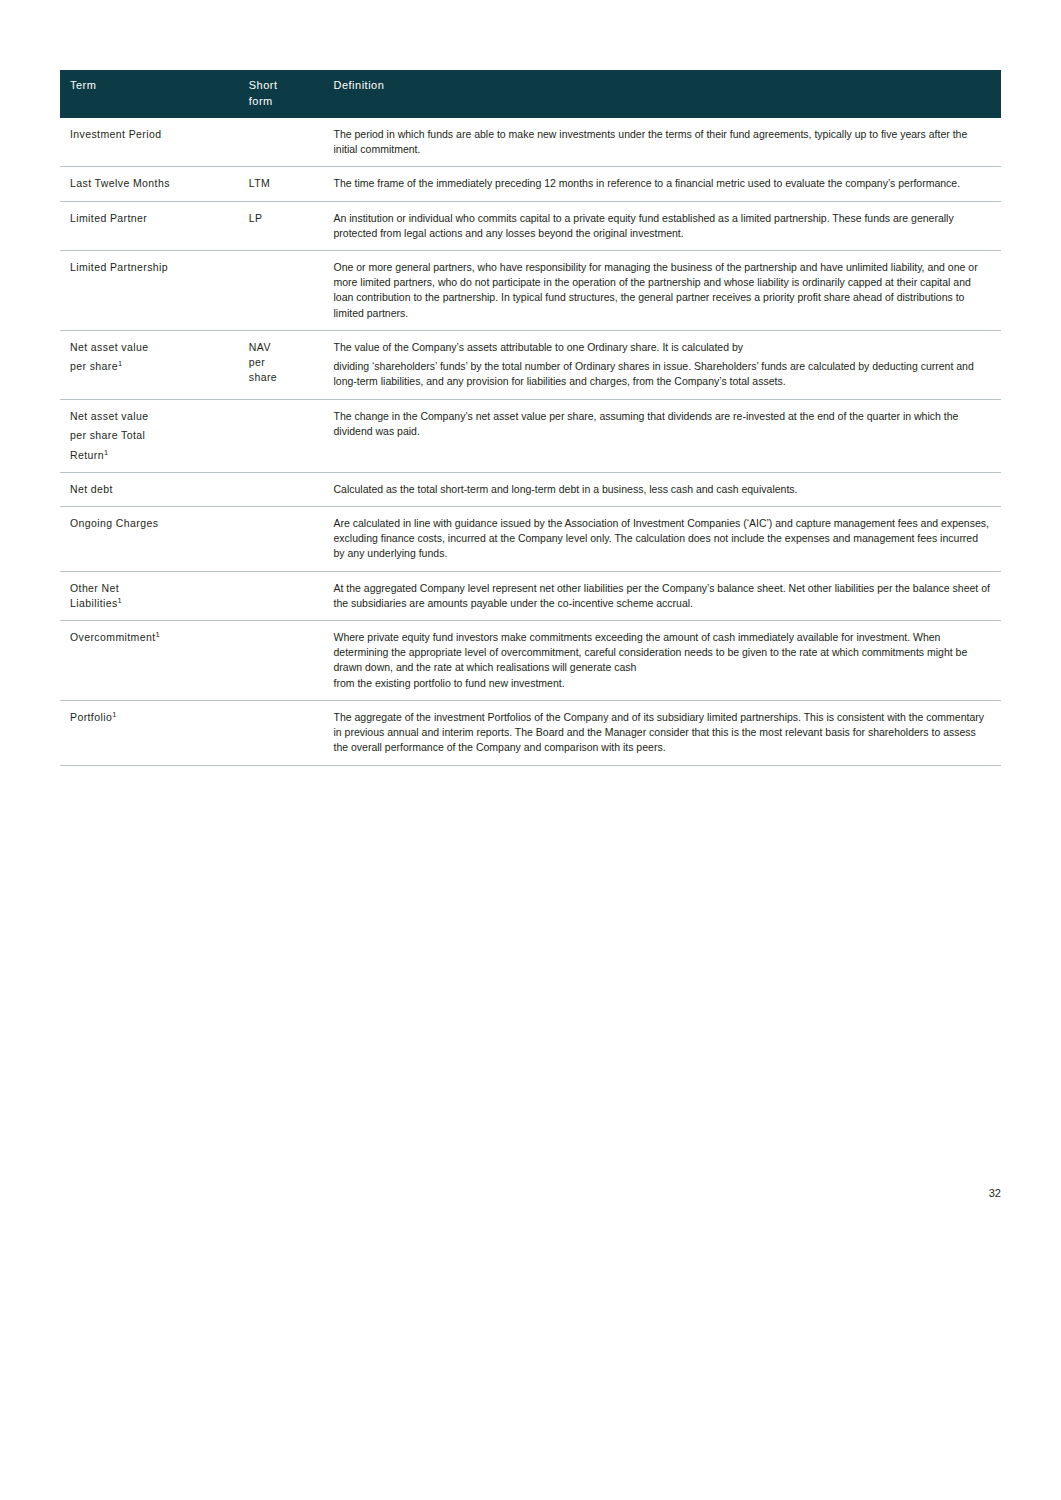| Term | Short form | Definition |
| --- | --- | --- |
| Investment Period | | The period in which funds are able to make new investments under the terms of their fund agreements, typically up to five years after the initial commitment. |
| Last Twelve Months | LTM | The time frame of the immediately preceding 12 months in reference to a financial metric used to evaluate the company’s performance. |
| Limited Partner | LP | An institution or individual who commits capital to a private equity fund established as a limited partnership. These funds are generally protected from legal actions and any losses beyond the original investment. |
| Limited Partnership | | One or more general partners, who have responsibility for managing the business of the partnership and have unlimited liability, and one or more limited partners, who do not participate in the operation of the partnership and whose liability is ordinarily capped at their capital and loan contribution to the partnership. In typical fund structures, the general partner receives a priority profit share ahead of distributions to limited partners. |
| Net asset value per share 1 | NAV per share | The value of the Company’s assets attributable to one Ordinary share. It is calculated by dividing ‘shareholders’ funds’ by the total number of Ordinary shares in issue. Shareholders’ funds are calculated by deducting current and long-term liabilities, and any provision for liabilities and charges, from the Company’s total assets. |
| Net asset value per share Total Return 1 | | The change in the Company’s net asset value per share, assuming that dividends are re-invested at the end of the quarter in which the dividend was paid. |
| Net debt | | Calculated as the total short-term and long-term debt in a business, less cash and cash equivalents. |
| Ongoing Charges | | Are calculated in line with guidance issued by the Association of Investment Companies (‘AIC’) and capture management fees and expenses, excluding finance costs, incurred at the Company level only. The calculation does not include the expenses and management fees incurred by any underlying funds. |
| Other Net Liabilities 1 | | At the aggregated Company level represent net other liabilities per the Company’s balance sheet. Net other liabilities per the balance sheet of the subsidiaries are amounts payable under the co-incentive scheme accrual. |
| Overcommitment 1 | | Where private equity fund investors make commitments exceeding the amount of cash immediately available for investment. When determining the appropriate level of overcommitment, careful consideration needs to be given to the rate at which commitments might be drawn down, and the rate at which realisations will generate cash from the existing portfolio to fund new investment. |
| Portfolio 1 | | The aggregate of the investment Portfolios of the Company and of its subsidiary limited partnerships. This is consistent with the commentary in previous annual and interim reports. The Board and the Manager consider that this is the most relevant basis for shareholders to assess the overall performance of the Company and comparison with its peers. |
32